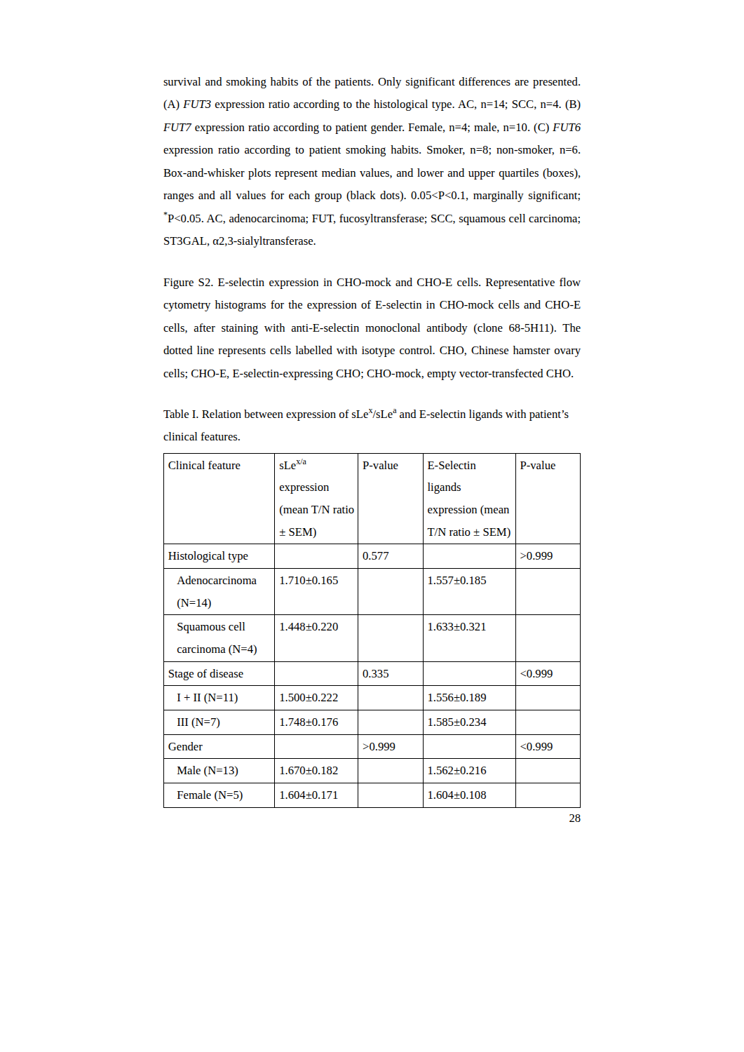survival and smoking habits of the patients. Only significant differences are presented. (A) FUT3 expression ratio according to the histological type. AC, n=14; SCC, n=4. (B) FUT7 expression ratio according to patient gender. Female, n=4; male, n=10. (C) FUT6 expression ratio according to patient smoking habits. Smoker, n=8; non-smoker, n=6. Box-and-whisker plots represent median values, and lower and upper quartiles (boxes), ranges and all values for each group (black dots). 0.05<P<0.1, marginally significant; *P<0.05. AC, adenocarcinoma; FUT, fucosyltransferase; SCC, squamous cell carcinoma; ST3GAL, α2,3-sialyltransferase.
Figure S2. E-selectin expression in CHO-mock and CHO-E cells. Representative flow cytometry histograms for the expression of E-selectin in CHO-mock cells and CHO-E cells, after staining with anti-E-selectin monoclonal antibody (clone 68-5H11). The dotted line represents cells labelled with isotype control. CHO, Chinese hamster ovary cells; CHO-E, E-selectin-expressing CHO; CHO-mock, empty vector-transfected CHO.
Table I. Relation between expression of sLex/sLea and E-selectin ligands with patient’s clinical features.
| Clinical feature | sLe x/a expression (mean T/N ratio ± SEM) | P-value | E-Selectin ligands expression (mean T/N ratio ± SEM) | P-value |
| Histological type | | 0.577 | | >0.999 |
| Adenocarcinoma (N=14) | 1.710±0.165 | | 1.557±0.185 | |
| Squamous cell carcinoma (N=4) | 1.448±0.220 | | 1.633±0.321 | |
| Stage of disease | | 0.335 | | <0.999 |
| I + II (N=11) | 1.500±0.222 | | 1.556±0.189 | |
| III (N=7) | 1.748±0.176 | | 1.585±0.234 | |
| Gender | | >0.999 | | <0.999 |
| Male (N=13) | 1.670±0.182 | | 1.562±0.216 | |
| Female (N=5) | 1.604±0.171 | | 1.604±0.108 | |
28